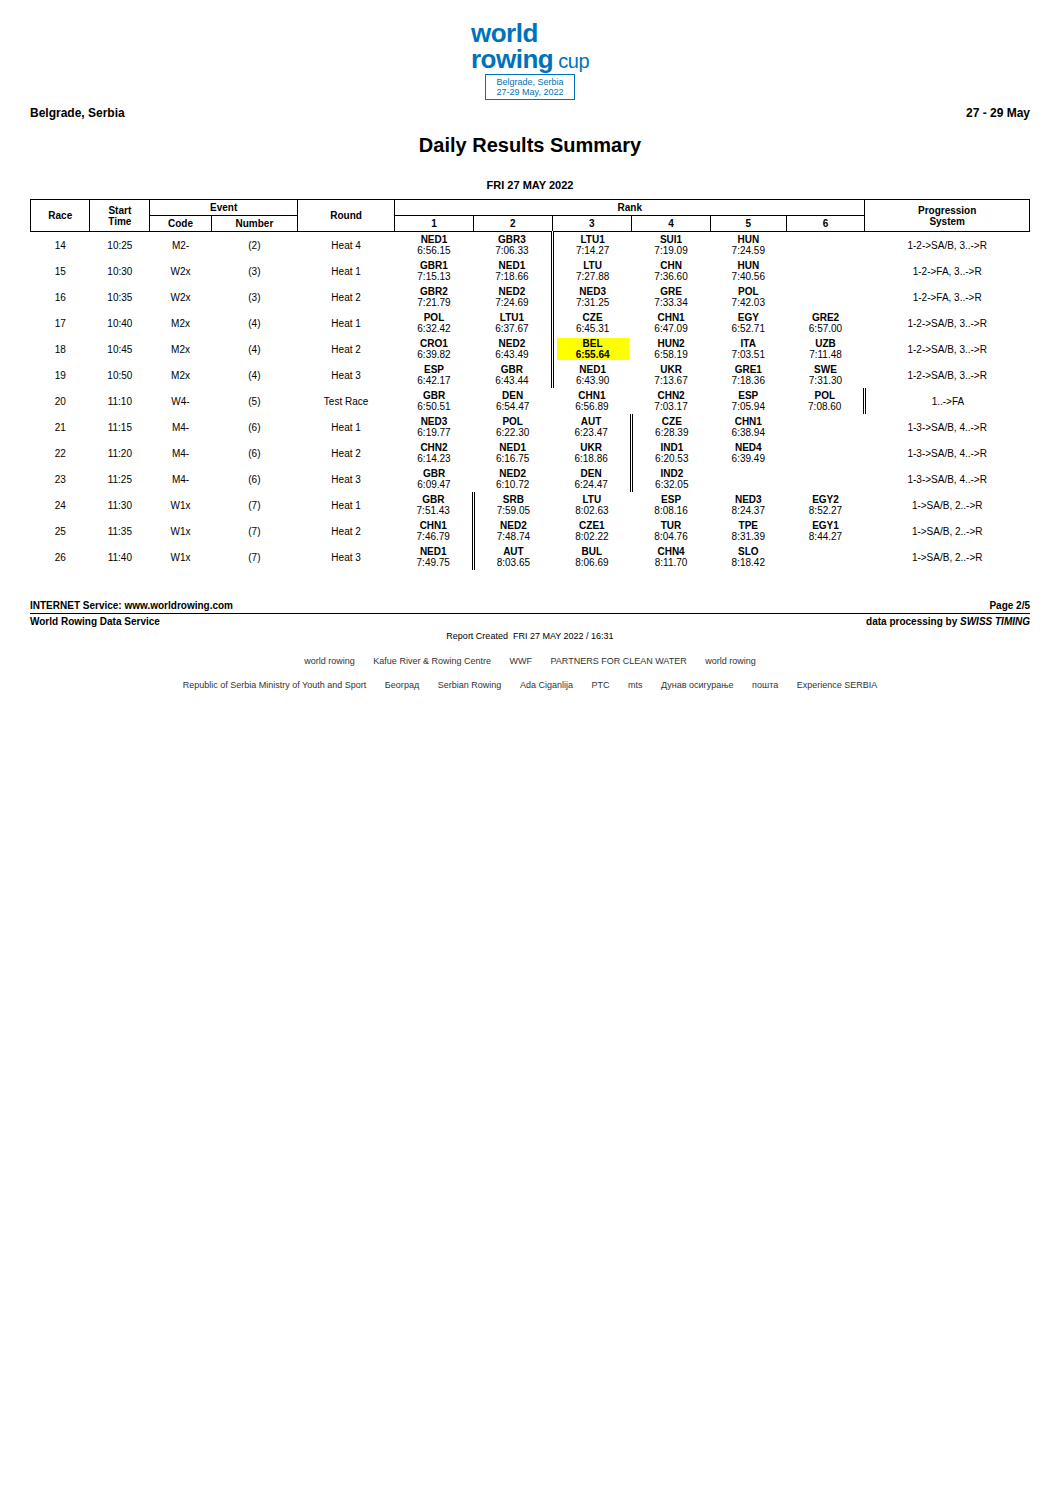world
rowing cup
Belgrade, Serbia
27-29 May, 2022
Belgrade, Serbia
27 - 29 May
Daily Results Summary
FRI 27 MAY 2022
| Race | Start Time | Event | Round | Rank | Progression System |
| --- | --- | --- | --- | --- | --- |
| Code | Number | 1 | 2 | 3 | 4 | 5 | 6 |
| 14 | 10:25 | M2- | (2) | Heat 4 | NED1 6:56.15 | GBR3 7:06.33 | LTU1 7:14.27 | SUI1 7:19.09 | HUN 7:24.59 | | 1-2->SA/B, 3..->R |
| 15 | 10:30 | W2x | (3) | Heat 1 | GBR1 7:15.13 | NED1 7:18.66 | LTU 7:27.88 | CHN 7:36.60 | HUN 7:40.56 | | 1-2->FA, 3..->R |
| 16 | 10:35 | W2x | (3) | Heat 2 | GBR2 7:21.79 | NED2 7:24.69 | NED3 7:31.25 | GRE 7:33.34 | POL 7:42.03 | | 1-2->FA, 3..->R |
| 17 | 10:40 | M2x | (4) | Heat 1 | POL 6:32.42 | LTU1 6:37.67 | CZE 6:45.31 | CHN1 6:47.09 | EGY 6:52.71 | GRE2 6:57.00 | 1-2->SA/B, 3..->R |
| 18 | 10:45 | M2x | (4) | Heat 2 | CRO1 6:39.82 | NED2 6:43.49 | BEL 6:55.64 | HUN2 6:58.19 | ITA 7:03.51 | UZB 7:11.48 | 1-2->SA/B, 3..->R |
| 19 | 10:50 | M2x | (4) | Heat 3 | ESP 6:42.17 | GBR 6:43.44 | NED1 6:43.90 | UKR 7:13.67 | GRE1 7:18.36 | SWE 7:31.30 | 1-2->SA/B, 3..->R |
| 20 | 11:10 | W4- | (5) | Test Race | GBR 6:50.51 | DEN 6:54.47 | CHN1 6:56.89 | CHN2 7:03.17 | ESP 7:05.94 | POL 7:08.60 | 1..->FA |
| 21 | 11:15 | M4- | (6) | Heat 1 | NED3 6:19.77 | POL 6:22.30 | AUT 6:23.47 | CZE 6:28.39 | CHN1 6:38.94 | | 1-3->SA/B, 4..->R |
| 22 | 11:20 | M4- | (6) | Heat 2 | CHN2 6:14.23 | NED1 6:16.75 | UKR 6:18.86 | IND1 6:20.53 | NED4 6:39.49 | | 1-3->SA/B, 4..->R |
| 23 | 11:25 | M4- | (6) | Heat 3 | GBR 6:09.47 | NED2 6:10.72 | DEN 6:24.47 | IND2 6:32.05 | | | 1-3->SA/B, 4..->R |
| 24 | 11:30 | W1x | (7) | Heat 1 | GBR 7:51.43 | SRB 7:59.05 | LTU 8:02.63 | ESP 8:08.16 | NED3 8:24.37 | EGY2 8:52.27 | 1->SA/B, 2..->R |
| 25 | 11:35 | W1x | (7) | Heat 2 | CHN1 7:46.79 | NED2 7:48.74 | CZE1 8:02.22 | TUR 8:04.76 | TPE 8:31.39 | EGY1 8:44.27 | 1->SA/B, 2..->R |
| 26 | 11:40 | W1x | (7) | Heat 3 | NED1 7:49.75 | AUT 8:03.65 | BUL 8:06.69 | CHN4 8:11.70 | SLO 8:18.42 | | 1->SA/B, 2..->R |
INTERNET Service: www.worldrowing.com
Page 2/5
World Rowing Data Service
data processing by SWISS TIMING
Report Created FRI 27 MAY 2022 / 16:31
world rowing Kafue River & Rowing Centre WWF PARTNERS FOR CLEAN WATER world rowing
Republic of Serbia Ministry of Youth and Sport Београд Serbian Rowing Ada Ciganlija PTC mts Дунав осигурање пошта Experience SERBIA